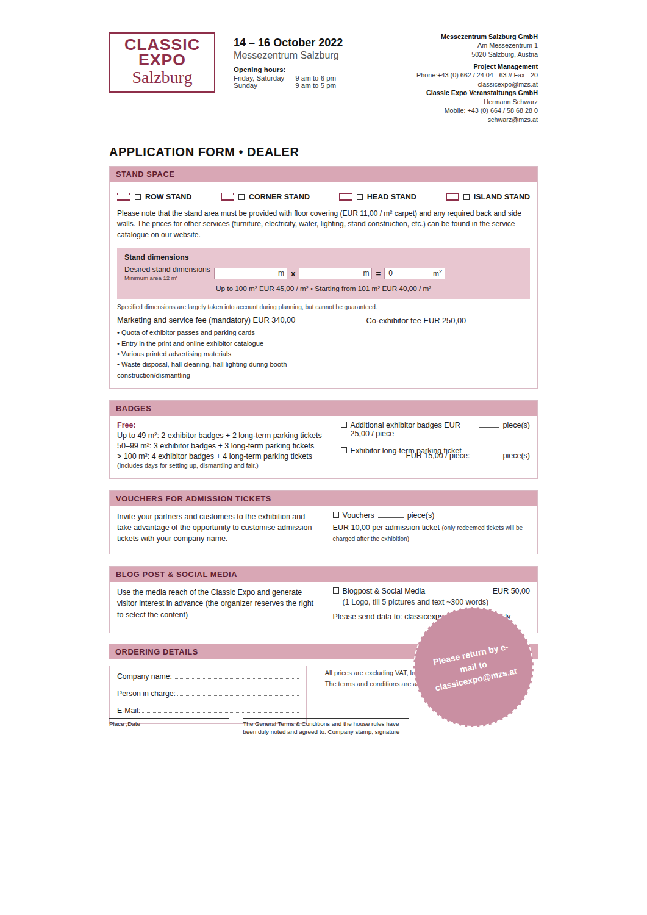CLASSIC EXPO Salzburg
14 – 16 October 2022
Messezentrum Salzburg
Opening hours:
| Friday, Saturday | 9 am to 6 pm |
| Sunday | 9 am to 5 pm |
Messezentrum Salzburg GmbH
Am Messezentrum 1
5020 Salzburg, Austria
Project Management
Phone:+43 (0) 662 / 24 04 - 63 // Fax - 20
classicexpo@mzs.at
Classic Expo Veranstaltungs GmbH
Hermann Schwarz
Mobile: +43 (0) 664 / 58 68 28 0
schwarz@mzs.at
APPLICATION FORM • DEALER
Stand space
ROW STAND
CORNER STAND
HEAD STAND
ISLAND STAND
Please note that the stand area must be provided with floor covering (EUR 11,00 / m² carpet) and any required back and side walls. The prices for other services (furniture, electricity, water, lighting, stand construction, etc.) can be found in the service catalogue on our website.
Stand dimensions
Desired stand dimensions Minimum area 12 m'
m
x
m
=
0 m2
Up to 100 m² EUR 45,00 / m² • Starting from 101 m² EUR 40,00 / m²
Specified dimensions are largely taken into account during planning, but cannot be guaranteed.
Marketing and service fee (mandatory) EUR 340,00
Quota of exhibitor passes and parking cards
Entry in the print and online exhibitor catalogue
Various printed advertising materials
Waste disposal, hall cleaning, hall lighting during booth construction/dismantling
Co-exhibitor fee EUR 250,00
Badges
Free:
Up to 49 m²: 2 exhibitor badges + 2 long-term parking tickets
50–99 m²: 3 exhibitor badges + 3 long-term parking tickets
> 100 m²: 4 exhibitor badges + 4 long-term parking tickets
(Includes days for setting up, dismantling and fair.)
Additional exhibitor badges EUR 25,00 / piece piece(s)
Exhibitor long-term parking ticket
EUR 15,00 / piece: piece(s)
Vouchers for admission tickets
Invite your partners and customers to the exhibition and take advantage of the opportunity to customise admission tickets with your company name.
Vouchers piece(s)
EUR 10,00 per admission ticket (only redeemed tickets will be charged after the exhibition)
Blog post & social media
Use the media reach of the Classic Expo and generate visitor interest in advance (the organizer reserves the right to select the content)
Blogpost & Social Media EUR 50,00
(1 Logo, till 5 pictures and text ~300 words)
Please send data to: classicexpo@mzs.at by 31 July
Ordering details
Company name:
Person in charge:
E-Mail:
All prices are excluding VAT, legal fees, taxes and duties.
The terms and conditions are available under: www.mzs.at/agbs
Please return by e-mail to
classicexpo@mzs.at
Place ,Date
The General Terms & Conditions and the house rules have been duly noted and agreed to. Company stamp, signature